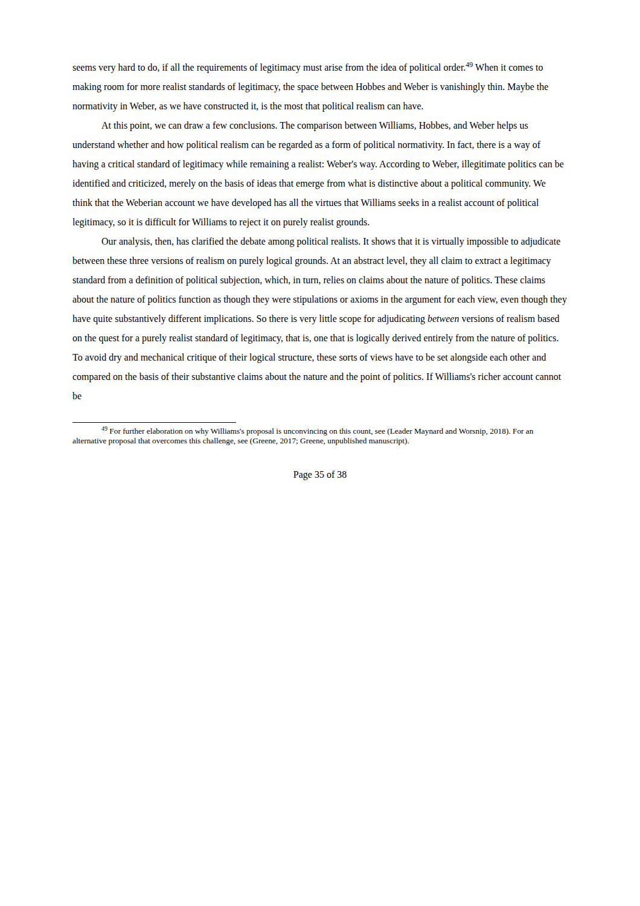seems very hard to do, if all the requirements of legitimacy must arise from the idea of political order.49 When it comes to making room for more realist standards of legitimacy, the space between Hobbes and Weber is vanishingly thin. Maybe the normativity in Weber, as we have constructed it, is the most that political realism can have.
At this point, we can draw a few conclusions. The comparison between Williams, Hobbes, and Weber helps us understand whether and how political realism can be regarded as a form of political normativity. In fact, there is a way of having a critical standard of legitimacy while remaining a realist: Weber's way. According to Weber, illegitimate politics can be identified and criticized, merely on the basis of ideas that emerge from what is distinctive about a political community. We think that the Weberian account we have developed has all the virtues that Williams seeks in a realist account of political legitimacy, so it is difficult for Williams to reject it on purely realist grounds.
Our analysis, then, has clarified the debate among political realists. It shows that it is virtually impossible to adjudicate between these three versions of realism on purely logical grounds. At an abstract level, they all claim to extract a legitimacy standard from a definition of political subjection, which, in turn, relies on claims about the nature of politics. These claims about the nature of politics function as though they were stipulations or axioms in the argument for each view, even though they have quite substantively different implications. So there is very little scope for adjudicating between versions of realism based on the quest for a purely realist standard of legitimacy, that is, one that is logically derived entirely from the nature of politics. To avoid dry and mechanical critique of their logical structure, these sorts of views have to be set alongside each other and compared on the basis of their substantive claims about the nature and the point of politics. If Williams's richer account cannot be
49 For further elaboration on why Williams's proposal is unconvincing on this count, see (Leader Maynard and Worsnip, 2018). For an alternative proposal that overcomes this challenge, see (Greene, 2017; Greene, unpublished manuscript).
Page 35 of 38